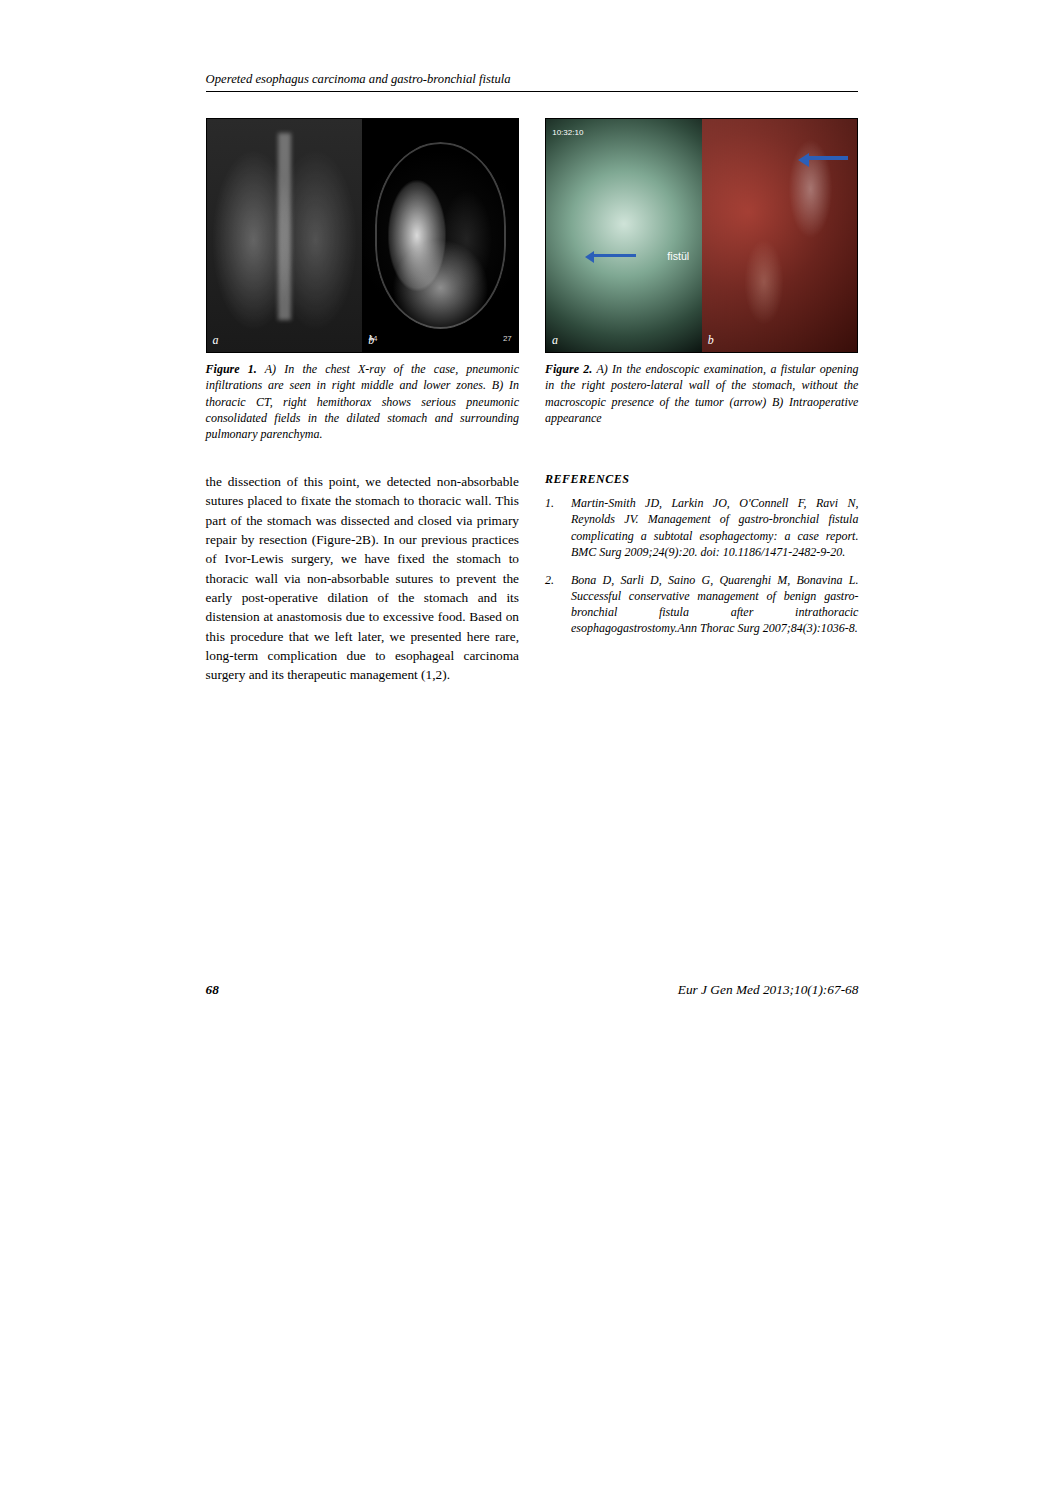Opereted esophagus carcinoma and gastro-bronchial fistula
a
44 27 b
Figure 1. A) In the chest X-ray of the case, pneumonic infiltrations are seen in right middle and lower zones. B) In thoracic CT, right hemithorax shows serious pneumonic consolidated fields in the dilated stomach and surrounding pulmonary parenchyma.
10:32:10 fistül a
b
Figure 2. A) In the endoscopic examination, a fistular opening in the right postero-lateral wall of the stomach, without the macroscopic presence of the tumor (arrow) B) Intraoperative appearance
the dissection of this point, we detected non-absorbable sutures placed to fixate the stomach to thoracic wall. This part of the stomach was dissected and closed via primary repair by resection (Figure-2B). In our previous practices of Ivor-Lewis surgery, we have fixed the stomach to thoracic wall via non-absorbable sutures to prevent the early post-operative dilation of the stomach and its distension at anastomosis due to excessive food. Based on this procedure that we left later, we presented here rare, long-term complication due to esophageal carcinoma surgery and its therapeutic management (1,2).
REFERENCES
Martin-Smith JD, Larkin JO, O'Connell F, Ravi N, Reynolds JV. Management of gastro-bronchial fistula complicating a subtotal esophagectomy: a case report. BMC Surg 2009;24(9):20. doi: 10.1186/1471-2482-9-20.
Bona D, Sarli D, Saino G, Quarenghi M, Bonavina L. Successful conservative management of benign gastro-bronchial fistula after intrathoracic esophagogastrostomy.Ann Thorac Surg 2007;84(3):1036-8.
68 Eur J Gen Med 2013;10(1):67-68